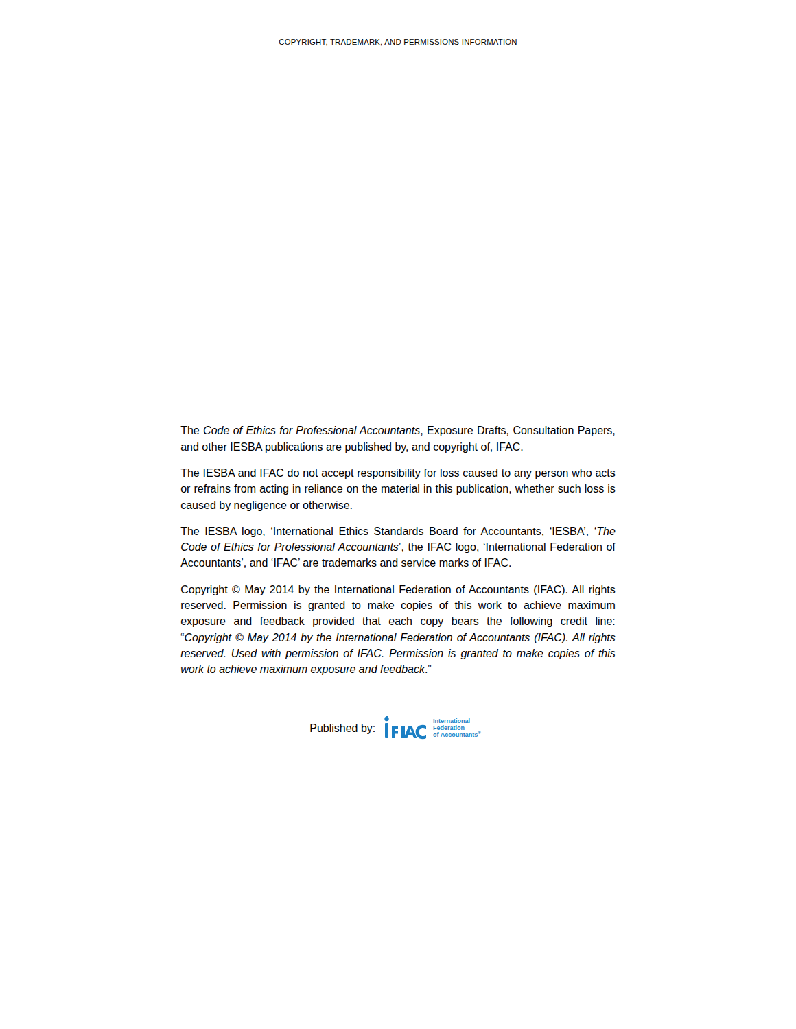COPYRIGHT, TRADEMARK, AND PERMISSIONS INFORMATION
The Code of Ethics for Professional Accountants, Exposure Drafts, Consultation Papers, and other IESBA publications are published by, and copyright of, IFAC.
The IESBA and IFAC do not accept responsibility for loss caused to any person who acts or refrains from acting in reliance on the material in this publication, whether such loss is caused by negligence or otherwise.
The IESBA logo, ‘International Ethics Standards Board for Accountants, ‘IESBA’, ‘The Code of Ethics for Professional Accountants’, the IFAC logo, ‘International Federation of Accountants’, and ‘IFAC’ are trademarks and service marks of IFAC.
Copyright © May 2014 by the International Federation of Accountants (IFAC). All rights reserved. Permission is granted to make copies of this work to achieve maximum exposure and feedback provided that each copy bears the following credit line: “Copyright © May 2014 by the International Federation of Accountants (IFAC). All rights reserved. Used with permission of IFAC. Permission is granted to make copies of this work to achieve maximum exposure and feedback.”
Published by: International Federation of Accountants®